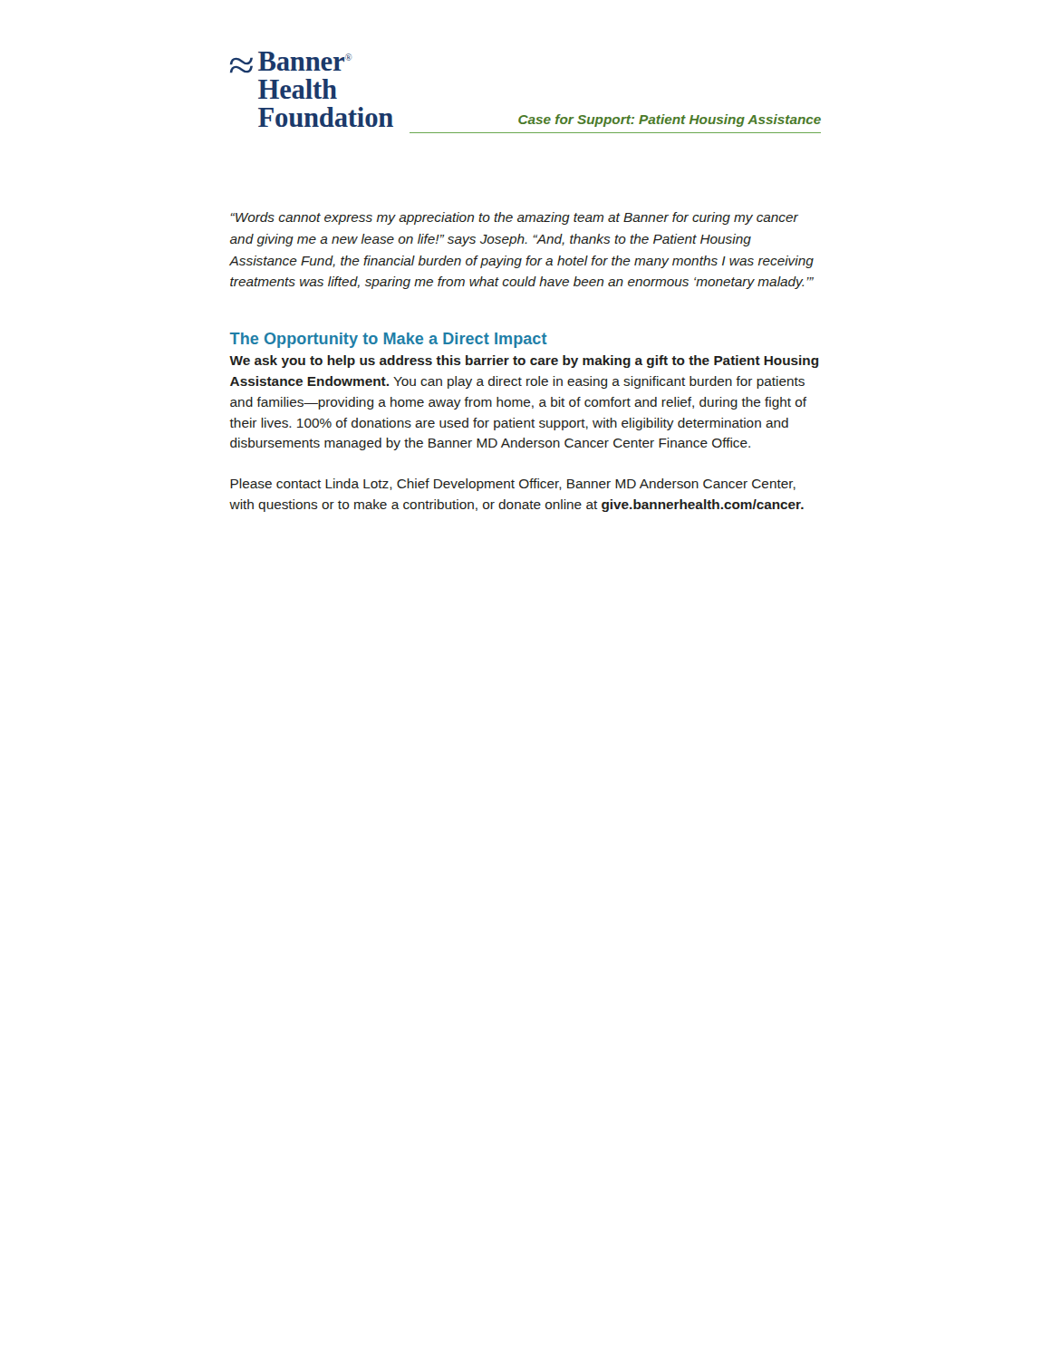≈
Banner®
Health
Foundation
Case for Support: Patient Housing Assistance
“Words cannot express my appreciation to the amazing team at Banner for curing my cancer and giving me a new lease on life!” says Joseph. “And, thanks to the Patient Housing Assistance Fund, the financial burden of paying for a hotel for the many months I was receiving treatments was lifted, sparing me from what could have been an enormous ‘monetary malady.’”
The Opportunity to Make a Direct Impact
We ask you to help us address this barrier to care by making a gift to the Patient Housing Assistance Endowment. You can play a direct role in easing a significant burden for patients and families—providing a home away from home, a bit of comfort and relief, during the fight of their lives. 100% of donations are used for patient support, with eligibility determination and disbursements managed by the Banner MD Anderson Cancer Center Finance Office.
Please contact Linda Lotz, Chief Development Officer, Banner MD Anderson Cancer Center, with questions or to make a contribution, or donate online at give.bannerhealth.com/cancer.